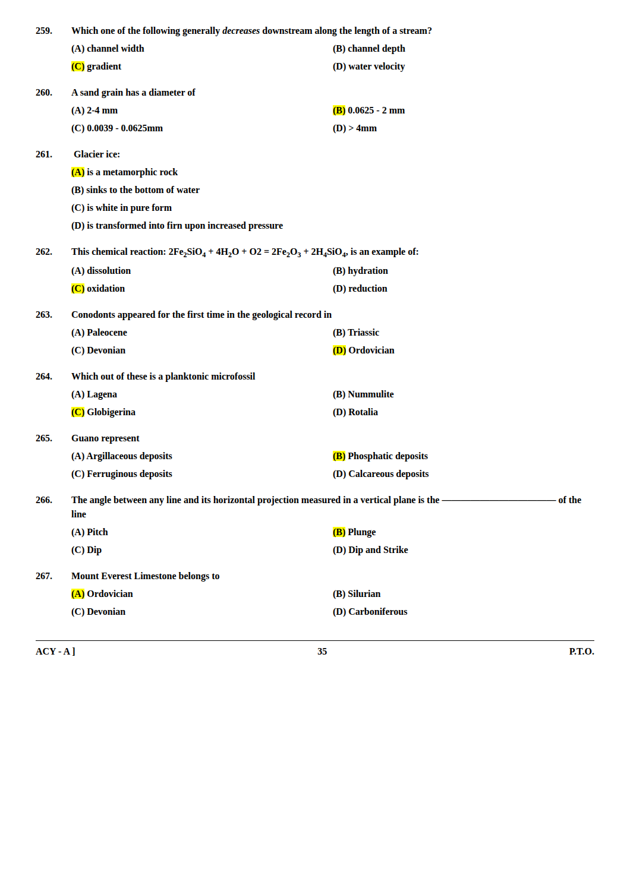259.
Which one of the following generally decreases downstream along the length of a stream?
(A) channel width
(B) channel depth
(C) gradient
(D) water velocity
260.
A sand grain has a diameter of
(A) 2-4 mm
(B) 0.0625 - 2 mm
(C) 0.0039 - 0.0625mm
(D) > 4mm
261.
Glacier ice:
(A) is a metamorphic rock
(B) sinks to the bottom of water
(C) is white in pure form
(D) is transformed into firn upon increased pressure
262.
This chemical reaction: 2Fe2SiO4 + 4H2O + O2 = 2Fe2O3 + 2H4SiO4, is an example of:
(A) dissolution
(B) hydration
(C) oxidation
(D) reduction
263.
Conodonts appeared for the first time in the geological record in
(A) Paleocene
(B) Triassic
(C) Devonian
(D) Ordovician
264.
Which out of these is a planktonic microfossil
(A) Lagena
(B) Nummulite
(C) Globigerina
(D) Rotalia
265.
Guano represent
(A) Argillaceous deposits
(B) Phosphatic deposits
(C) Ferruginous deposits
(D) Calcareous deposits
266.
The angle between any line and its horizontal projection measured in a vertical plane is the ———————————— of the line
(A) Pitch
(B) Plunge
(C) Dip
(D) Dip and Strike
267.
Mount Everest Limestone belongs to
(A) Ordovician
(B) Silurian
(C) Devonian
(D) Carboniferous
ACY - A ]
35
P.T.O.